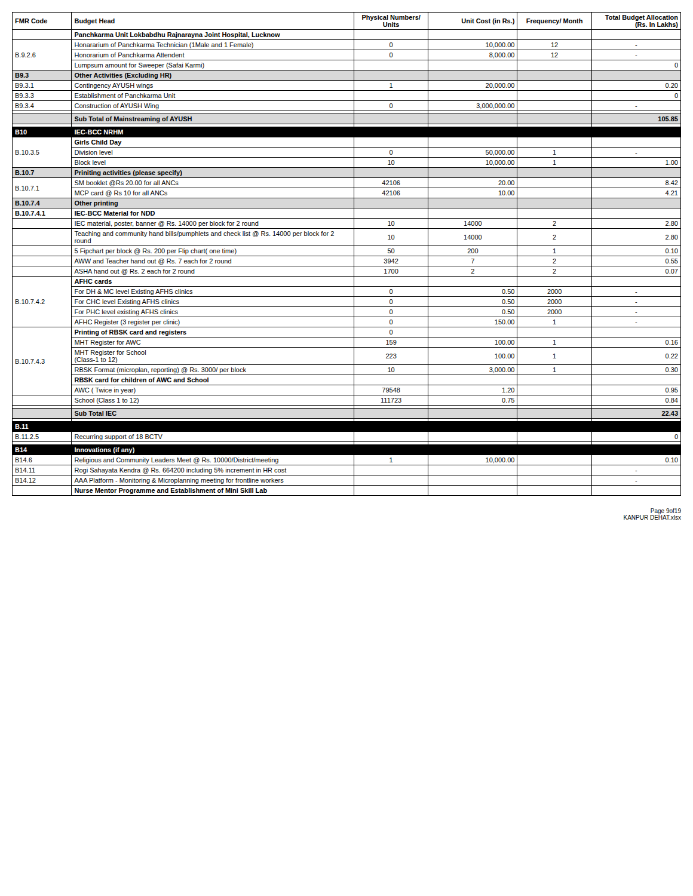| FMR Code | Budget Head | Physical Numbers/ Units | Unit Cost (in Rs.) | Frequency/ Month | Total Budget Allocation (Rs. In Lakhs) |
| --- | --- | --- | --- | --- | --- |
| | Panchkarma Unit Lokbabdhu Rajnarayna Joint Hospital, Lucknow | | | | |
| B.9.2.6 | Honararium of Panchkarma Technician (1Male and 1 Female) | 0 | 10,000.00 | 12 | - |
| Honorarium of Panchkarma Attendent | 0 | 8,000.00 | 12 | - |
| Lumpsum amount for Sweeper (Safai Karmi) | | | | 0 |
| B9.3 | Other Activities (Excluding HR) | | | | |
| B9.3.1 | Contingency AYUSH wings | 1 | 20,000.00 | | 0.20 |
| B9.3.3 | Establishment of Panchkarma Unit | | | | 0 |
| B9.3.4 | Construction of AYUSH Wing | 0 | 3,000,000.00 | | - |
| | Sub Total of Mainstreaming of AYUSH | | | | 105.85 |
| B10 | IEC-BCC NRHM | | | | |
| B.10.3.5 | Girls Child Day | | | | |
| Division level | 0 | 50,000.00 | 1 | - |
| Block level | 10 | 10,000.00 | 1 | 1.00 |
| B.10.7 | Priniting activities (please specify) | | | | |
| B.10.7.1 | SM booklet @Rs 20.00 for all ANCs | 42106 | 20.00 | | 8.42 |
| MCP card @ Rs 10 for all ANCs | 42106 | 10.00 | | 4.21 |
| B.10.7.4 | Other printing | | | | |
| B.10.7.4.1 | IEC-BCC Material for NDD | | | | |
| | IEC material, poster, banner @ Rs. 14000 per block for 2 round | 10 | 14000 | 2 | 2.80 |
| | Teaching and community hand bills/pumphlets and check list @ Rs. 14000 per block for 2 round | 10 | 14000 | 2 | 2.80 |
| | 5 Fipchart per block @ Rs. 200 per Flip chart( one time) | 50 | 200 | 1 | 0.10 |
| | AWW and Teacher hand out @ Rs. 7 each for 2 round | 3942 | 7 | 2 | 0.55 |
| | ASHA hand out @ Rs. 2 each for 2 round | 1700 | 2 | 2 | 0.07 |
| B.10.7.4.2 | AFHC cards | | | | |
| For DH & MC level Existing AFHS clinics | 0 | 0.50 | 2000 | - |
| For CHC level Existing AFHS clinics | 0 | 0.50 | 2000 | - |
| For PHC level existing AFHS clinics | 0 | 0.50 | 2000 | - |
| AFHC Register (3 register per clinic) | 0 | 150.00 | 1 | - |
| B.10.7.4.3 | Printing of RBSK card and registers | 0 | | | |
| MHT Register for AWC | 159 | 100.00 | 1 | 0.16 |
| MHT Register for School (Class-1 to 12) | 223 | 100.00 | 1 | 0.22 |
| RBSK Format (microplan, reporting) @ Rs. 3000/ per block | 10 | 3,000.00 | 1 | 0.30 |
| RBSK card for children of AWC and School | | | | |
| AWC ( Twice in year) | 79548 | 1.20 | | 0.95 |
| | School (Class 1 to 12) | 111723 | 0.75 | | 0.84 |
| | Sub Total IEC | | | | 22.43 |
| B.11 | | | | | |
| B.11.2.5 | Recurring support of 18 BCTV | | | | 0 |
| B14 | Innovations (if any) | | | | |
| B14.6 | Religious and Community Leaders Meet @ Rs. 10000/District/meeting | 1 | 10,000.00 | | 0.10 |
| B14.11 | Rogi Sahayata Kendra @ Rs. 664200 including 5% increment in HR cost | | | | - |
| B14.12 | AAA Platform - Monitoring & Microplanning meeting for frontline workers | | | | - |
| | Nurse Mentor Programme and Establishment of Mini Skill Lab | | | | |
Page 9of19
KANPUR DEHAT.xlsx